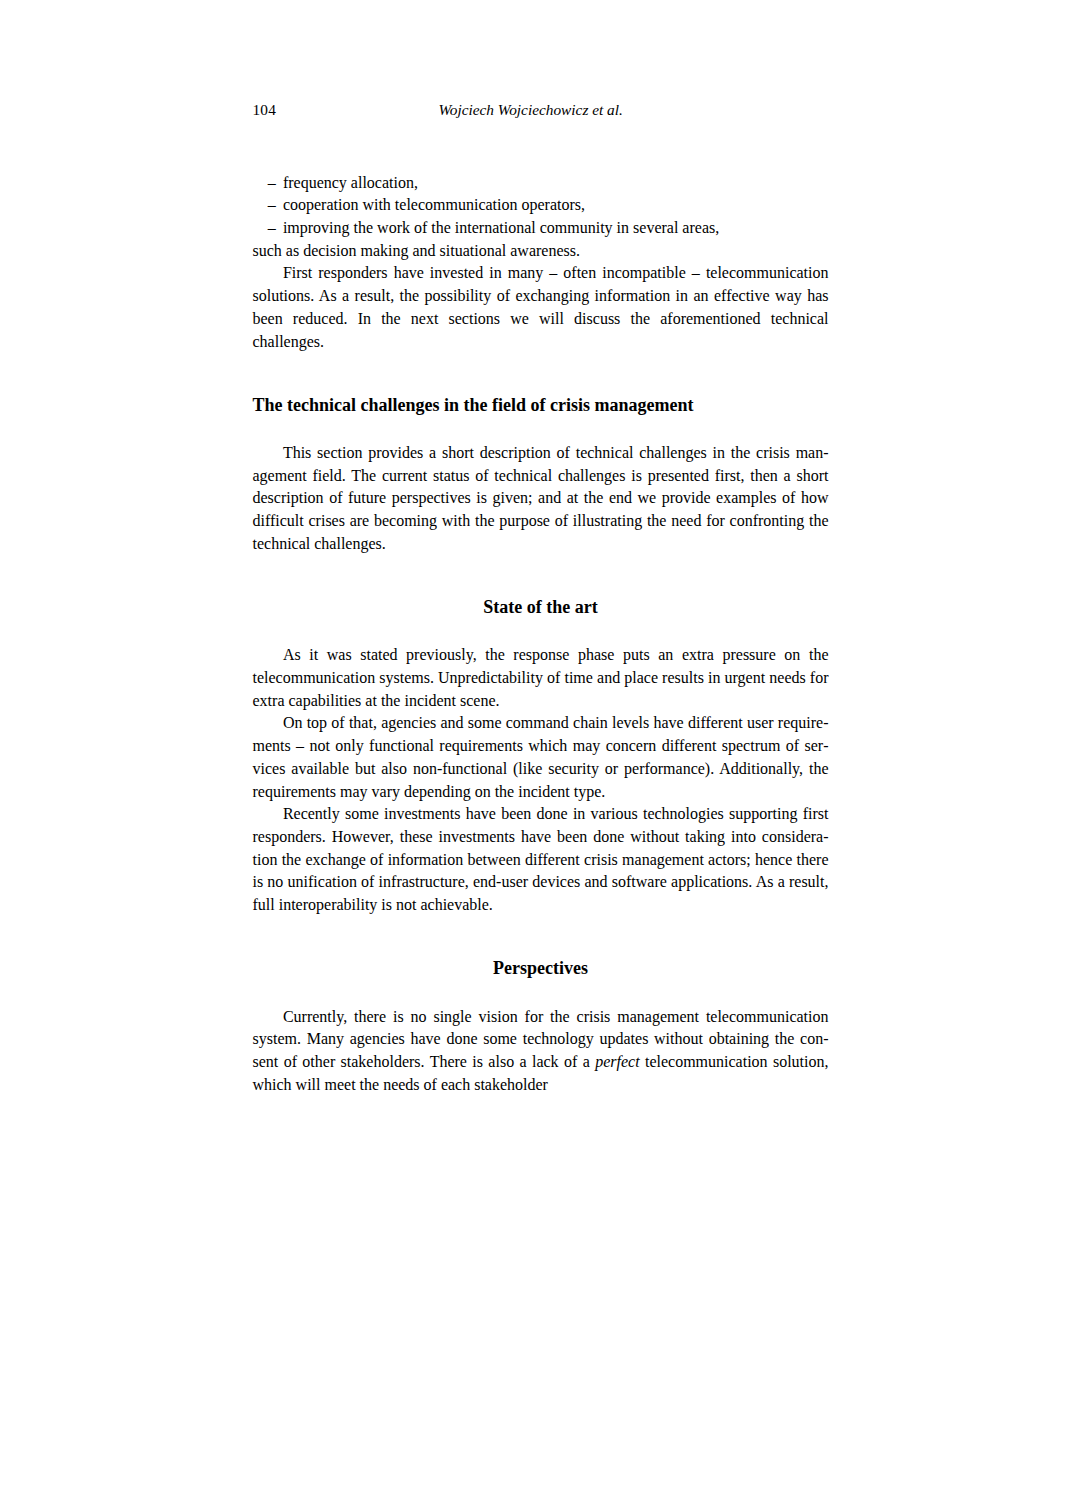104 Wojciech Wojciechowicz et al.
frequency allocation,
cooperation with telecommunication operators,
improving the work of the international community in several areas, such as decision making and situational awareness.
First responders have invested in many – often incompatible – telecommunication solutions. As a result, the possibility of exchanging information in an effective way has been reduced. In the next sections we will discuss the aforementioned technical challenges.
The technical challenges in the field of crisis management
This section provides a short description of technical challenges in the crisis management field. The current status of technical challenges is presented first, then a short description of future perspectives is given; and at the end we provide examples of how difficult crises are becoming with the purpose of illustrating the need for confronting the technical challenges.
State of the art
As it was stated previously, the response phase puts an extra pressure on the telecommunication systems. Unpredictability of time and place results in urgent needs for extra capabilities at the incident scene.
On top of that, agencies and some command chain levels have different user requirements – not only functional requirements which may concern different spectrum of services available but also non-functional (like security or performance). Additionally, the requirements may vary depending on the incident type.
Recently some investments have been done in various technologies supporting first responders. However, these investments have been done without taking into consideration the exchange of information between different crisis management actors; hence there is no unification of infrastructure, end-user devices and software applications. As a result, full interoperability is not achievable.
Perspectives
Currently, there is no single vision for the crisis management telecommunication system. Many agencies have done some technology updates without obtaining the consent of other stakeholders. There is also a lack of a perfect telecommunication solution, which will meet the needs of each stakeholder